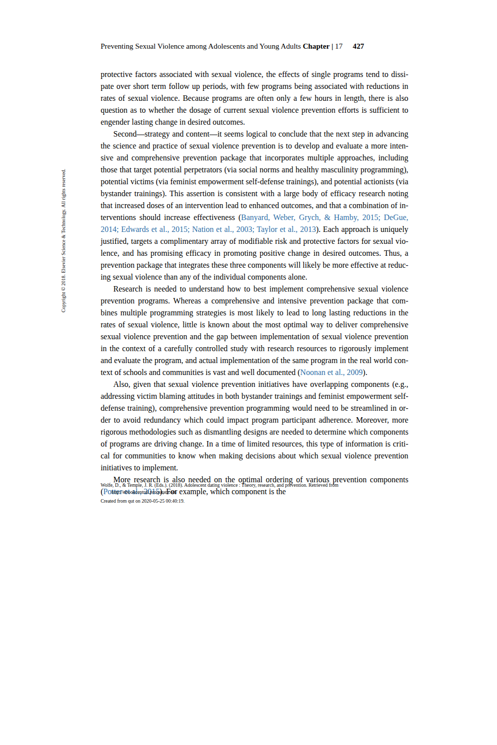Preventing Sexual Violence among Adolescents and Young Adults Chapter | 17 427
protective factors associated with sexual violence, the effects of single programs tend to dissipate over short term follow up periods, with few programs being associated with reductions in rates of sexual violence. Because programs are often only a few hours in length, there is also question as to whether the dosage of current sexual violence prevention efforts is sufficient to engender lasting change in desired outcomes.
Second—strategy and content—it seems logical to conclude that the next step in advancing the science and practice of sexual violence prevention is to develop and evaluate a more intensive and comprehensive prevention package that incorporates multiple approaches, including those that target potential perpetrators (via social norms and healthy masculinity programming), potential victims (via feminist empowerment self-defense trainings), and potential actionists (via bystander trainings). This assertion is consistent with a large body of efficacy research noting that increased doses of an intervention lead to enhanced outcomes, and that a combination of interventions should increase effectiveness (Banyard, Weber, Grych, & Hamby, 2015; DeGue, 2014; Edwards et al., 2015; Nation et al., 2003; Taylor et al., 2013). Each approach is uniquely justified, targets a complimentary array of modifiable risk and protective factors for sexual violence, and has promising efficacy in promoting positive change in desired outcomes. Thus, a prevention package that integrates these three components will likely be more effective at reducing sexual violence than any of the individual components alone.
Research is needed to understand how to best implement comprehensive sexual violence prevention programs. Whereas a comprehensive and intensive prevention package that combines multiple programming strategies is most likely to lead to long lasting reductions in the rates of sexual violence, little is known about the most optimal way to deliver comprehensive sexual violence prevention and the gap between implementation of sexual violence prevention in the context of a carefully controlled study with research resources to rigorously implement and evaluate the program, and actual implementation of the same program in the real world context of schools and communities is vast and well documented (Noonan et al., 2009).
Also, given that sexual violence prevention initiatives have overlapping components (e.g., addressing victim blaming attitudes in both bystander trainings and feminist empowerment self-defense training), comprehensive prevention programming would need to be streamlined in order to avoid redundancy which could impact program participant adherence. Moreover, more rigorous methodologies such as dismantling designs are needed to determine which components of programs are driving change. In a time of limited resources, this type of information is critical for communities to know when making decisions about which sexual violence prevention initiatives to implement.
More research is also needed on the optimal ordering of various prevention components (Potter et al., 2015). For example, which component is the
Copyright © 2018. Elsevier Science & Technology. All rights reserved.
Wolfe, D., & Temple, J. R. (Eds.). (2018). Adolescent dating violence : Theory, research, and prevention. Retrieved from
http://ebookcentral.proquest.com
Created from qut on 2020-05-25 00:40:19.